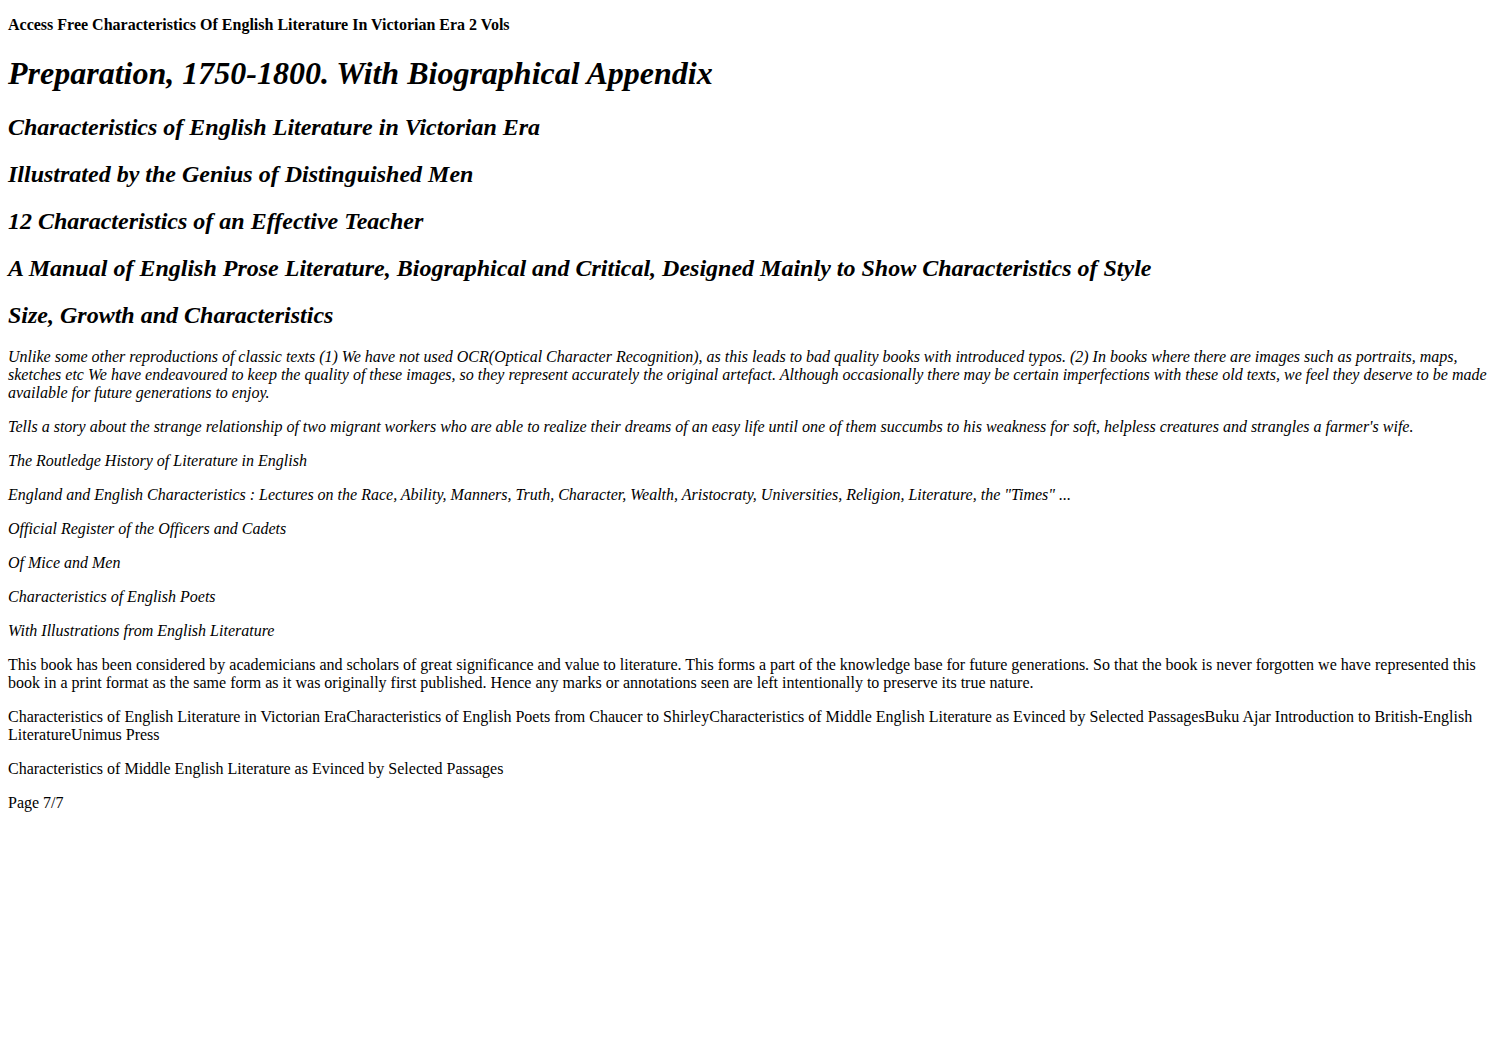Access Free Characteristics Of English Literature In Victorian Era 2 Vols
Preparation, 1750-1800. With Biographical Appendix
Characteristics of English Literature in Victorian Era
Illustrated by the Genius of Distinguished Men
12 Characteristics of an Effective Teacher
A Manual of English Prose Literature, Biographical and Critical, Designed Mainly to Show Characteristics of Style
Size, Growth and Characteristics
Unlike some other reproductions of classic texts (1) We have not used OCR(Optical Character Recognition), as this leads to bad quality books with introduced typos. (2) In books where there are images such as portraits, maps, sketches etc We have endeavoured to keep the quality of these images, so they represent accurately the original artefact. Although occasionally there may be certain imperfections with these old texts, we feel they deserve to be made available for future generations to enjoy.
Tells a story about the strange relationship of two migrant workers who are able to realize their dreams of an easy life until one of them succumbs to his weakness for soft, helpless creatures and strangles a farmer's wife.
The Routledge History of Literature in English
England and English Characteristics : Lectures on the Race, Ability, Manners, Truth, Character, Wealth, Aristocraty, Universities, Religion, Literature, the "Times" ...
Official Register of the Officers and Cadets
Of Mice and Men
Characteristics of English Poets
With Illustrations from English Literature
This book has been considered by academicians and scholars of great significance and value to literature. This forms a part of the knowledge base for future generations. So that the book is never forgotten we have represented this book in a print format as the same form as it was originally first published. Hence any marks or annotations seen are left intentionally to preserve its true nature.
Characteristics of English Literature in Victorian EraCharacteristics of English Poets from Chaucer to ShirleyCharacteristics of Middle English Literature as Evinced by Selected PassagesBuku Ajar Introduction to British-English LiteratureUnimus Press
Characteristics of Middle English Literature as Evinced by Selected Passages
Page 7/7